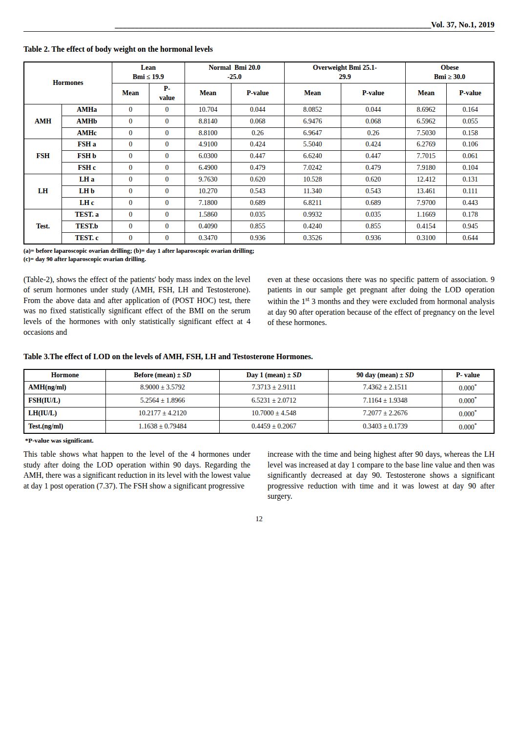_______________________________________________________________________________Vol. 37, No.1, 2019
Table 2. The effect of body weight on the hormonal levels
| Hormones | Lean Bmi ≤ 19.9 | Normal Bmi 20.0 -25.0 | Overweight Bmi 25.1- 29.9 | Obese Bmi ≥ 30.0 |
| --- | --- | --- | --- | --- |
| Mean | P- value | Mean | P-value | Mean | P-value | Mean | P-value |
| AMH | AMHa | 0 | 0 | 10.704 | 0.044 | 8.0852 | 0.044 | 8.6962 | 0.164 |
| AMHb | 0 | 0 | 8.8140 | 0.068 | 6.9476 | 0.068 | 6.5962 | 0.055 |
| AMHc | 0 | 0 | 8.8100 | 0.26 | 6.9647 | 0.26 | 7.5030 | 0.158 |
| FSH | FSH a | 0 | 0 | 4.9100 | 0.424 | 5.5040 | 0.424 | 6.2769 | 0.106 |
| FSH b | 0 | 0 | 6.0300 | 0.447 | 6.6240 | 0.447 | 7.7015 | 0.061 |
| FSH c | 0 | 0 | 6.4900 | 0.479 | 7.0242 | 0.479 | 7.9180 | 0.104 |
| LH | LH a | 0 | 0 | 9.7630 | 0.620 | 10.528 | 0.620 | 12.412 | 0.131 |
| LH b | 0 | 0 | 10.270 | 0.543 | 11.340 | 0.543 | 13.461 | 0.111 |
| LH c | 0 | 0 | 7.1800 | 0.689 | 6.8211 | 0.689 | 7.9700 | 0.443 |
| Test. | TEST. a | 0 | 0 | 1.5860 | 0.035 | 0.9932 | 0.035 | 1.1669 | 0.178 |
| TEST.b | 0 | 0 | 0.4090 | 0.855 | 0.4240 | 0.855 | 0.4154 | 0.945 |
| TEST. c | 0 | 0 | 0.3470 | 0.936 | 0.3526 | 0.936 | 0.3100 | 0.644 |
(a)= before laparoscopic ovarian drilling; (b)= day 1 after laparoscopic ovarian drilling;
(c)= day 90 after laparoscopic ovarian drilling.
(Table-2), shows the effect of the patients′ body mass index on the level of serum hormones under study (AMH, FSH, LH and Testosterone). From the above data and after application of (POST HOC) test, there was no fixed statistically significant effect of the BMI on the serum levels of the hormones with only statistically significant effect at 4 occasions and
even at these occasions there was no specific pattern of association. 9 patients in our sample get pregnant after doing the LOD operation within the 1st 3 months and they were excluded from hormonal analysis at day 90 after operation because of the effect of pregnancy on the level of these hormones.
Table 3.The effect of LOD on the levels of AMH, FSH, LH and Testosterone Hormones.
| Hormone | Before (mean) ± SD | Day 1 (mean) ± SD | 90 day (mean) ± SD | P- value |
| --- | --- | --- | --- | --- |
| AMH(ng/ml) | 8.9000 ± 3.5792 | 7.3713 ± 2.9111 | 7.4362 ± 2.1511 | 0.000 * |
| FSH(IU/L) | 5.2564 ± 1.8966 | 6.5231 ± 2.0712 | 7.1164 ± 1.9348 | 0.000 * |
| LH(IU/L) | 10.2177 ± 4.2120 | 10.7000 ± 4.548 | 7.2077 ± 2.2676 | 0.000 * |
| Test.(ng/ml) | 1.1638 ± 0.79484 | 0.4459 ± 0.2067 | 0.3403 ± 0.1739 | 0.000 * |
*P-value was significant.
This table shows what happen to the level of the 4 hormones under study after doing the LOD operation within 90 days. Regarding the AMH, there was a significant reduction in its level with the lowest value at day 1 post operation (7.37). The FSH show a significant progressive
increase with the time and being highest after 90 days, whereas the LH level was increased at day 1 compare to the base line value and then was significantly decreased at day 90. Testosterone shows a significant progressive reduction with time and it was lowest at day 90 after surgery.
12